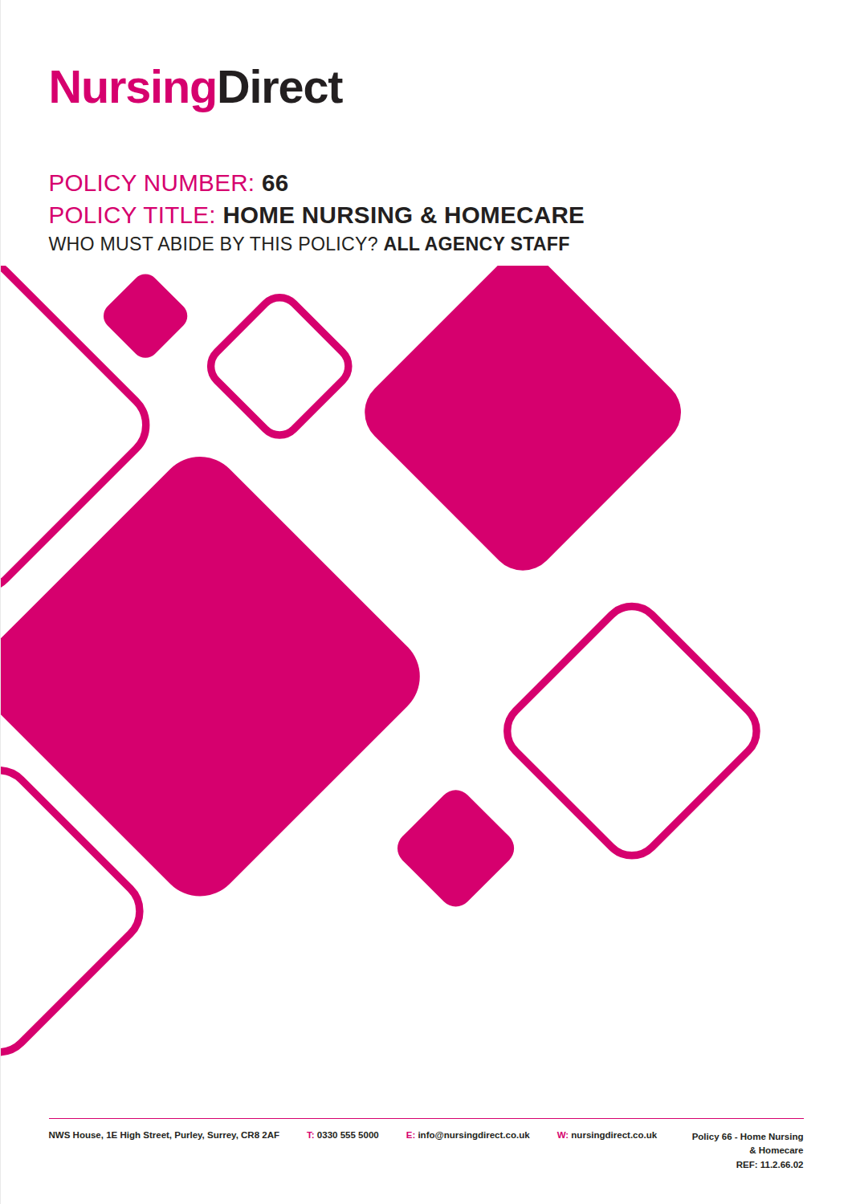Nursing Direct
Policy Number: 66
Policy Title: Home Nursing & Homecare
Who must abide by this policy? All Agency Staff
NWS House, 1E High Street, Purley, Surrey, CR8 2AF T: 0330 555 5000 E: info@nursingdirect.co.uk W: nursingdirect.co.uk
Policy 66 - Home Nursing
& Homecare
REF: 11.2.66.02